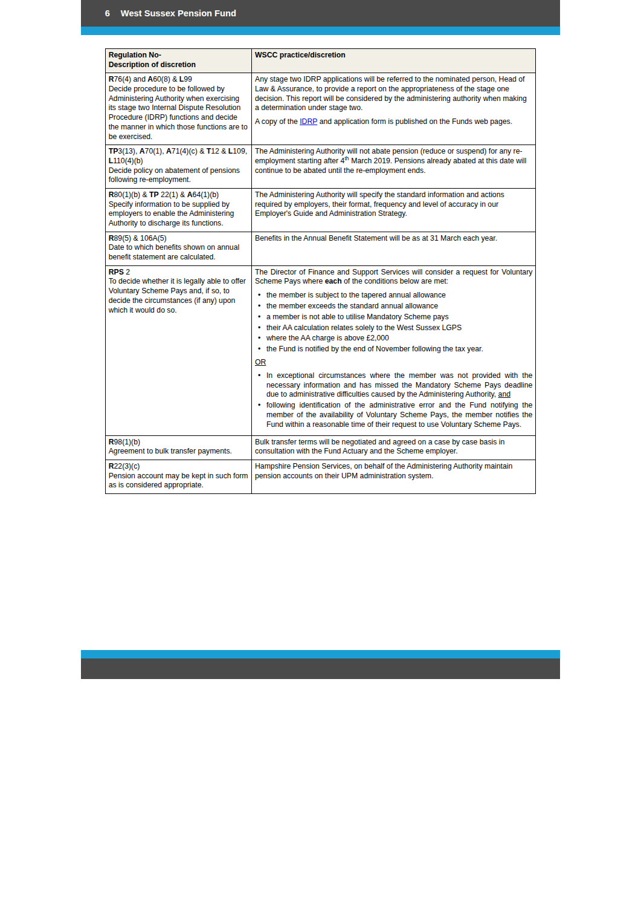6 West Sussex Pension Fund
| Regulation No- Description of discretion | WSCC practice/discretion |
| --- | --- |
| R 76(4) and A 60(8) & L 99 Decide procedure to be followed by Administering Authority when exercising its stage two Internal Dispute Resolution Procedure (IDRP) functions and decide the manner in which those functions are to be exercised. | Any stage two IDRP applications will be referred to the nominated person, Head of Law & Assurance, to provide a report on the appropriateness of the stage one decision. This report will be considered by the administering authority when making a determination under stage two. A copy of the IDRP and application form is published on the Funds web pages. |
| TP 3(13), A 70(1), A 71(4)(c) & T 12 & L 109, L 110(4)(b) Decide policy on abatement of pensions following re-employment. | The Administering Authority will not abate pension (reduce or suspend) for any re-employment starting after 4 th March 2019. Pensions already abated at this date will continue to be abated until the re-employment ends. |
| R 80(1)(b) & TP 22(1) & A 64(1)(b) Specify information to be supplied by employers to enable the Administering Authority to discharge its functions. | The Administering Authority will specify the standard information and actions required by employers, their format, frequency and level of accuracy in our Employer's Guide and Administration Strategy. |
| R 89(5) & 106A(5) Date to which benefits shown on annual benefit statement are calculated. | Benefits in the Annual Benefit Statement will be as at 31 March each year. |
| RPS 2 To decide whether it is legally able to offer Voluntary Scheme Pays and, if so, to decide the circumstances (if any) upon which it would do so. | The Director of Finance and Support Services will consider a request for Voluntary Scheme Pays where each of the conditions below are met: the member is subject to the tapered annual allowance the member exceeds the standard annual allowance a member is not able to utilise Mandatory Scheme pays their AA calculation relates solely to the West Sussex LGPS where the AA charge is above £2,000 the Fund is notified by the end of November following the tax year. OR In exceptional circumstances where the member was not provided with the necessary information and has missed the Mandatory Scheme Pays deadline due to administrative difficulties caused by the Administering Authority, and following identification of the administrative error and the Fund notifying the member of the availability of Voluntary Scheme Pays, the member notifies the Fund within a reasonable time of their request to use Voluntary Scheme Pays. |
| R 98(1)(b) Agreement to bulk transfer payments. | Bulk transfer terms will be negotiated and agreed on a case by case basis in consultation with the Fund Actuary and the Scheme employer. |
| R 22(3)(c) Pension account may be kept in such form as is considered appropriate. | Hampshire Pension Services, on behalf of the Administering Authority maintain pension accounts on their UPM administration system. |